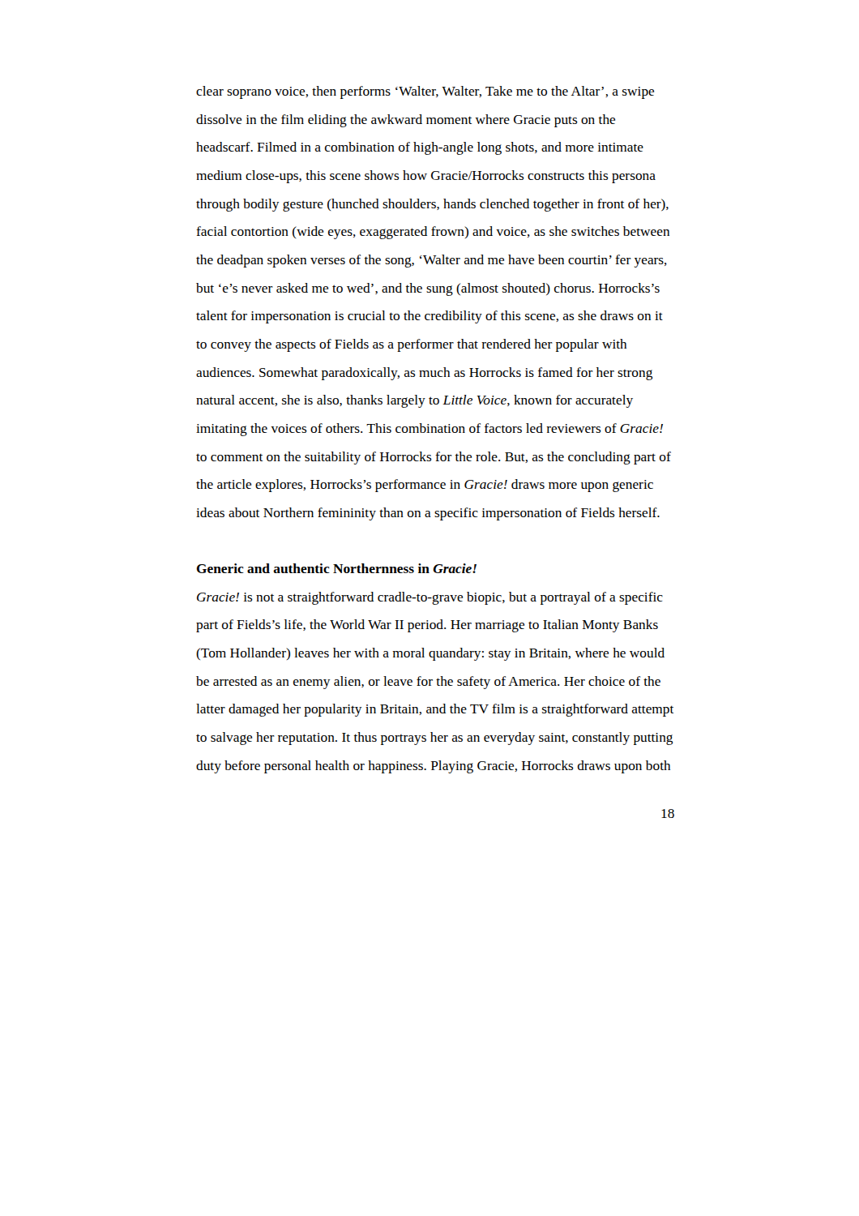clear soprano voice, then performs ‘Walter, Walter, Take me to the Altar’, a swipe dissolve in the film eliding the awkward moment where Gracie puts on the headscarf. Filmed in a combination of high-angle long shots, and more intimate medium close-ups, this scene shows how Gracie/Horrocks constructs this persona through bodily gesture (hunched shoulders, hands clenched together in front of her), facial contortion (wide eyes, exaggerated frown) and voice, as she switches between the deadpan spoken verses of the song, ‘Walter and me have been courtin’ fer years, but ‘e’s never asked me to wed’, and the sung (almost shouted) chorus. Horrocks’s talent for impersonation is crucial to the credibility of this scene, as she draws on it to convey the aspects of Fields as a performer that rendered her popular with audiences. Somewhat paradoxically, as much as Horrocks is famed for her strong natural accent, she is also, thanks largely to Little Voice, known for accurately imitating the voices of others. This combination of factors led reviewers of Gracie! to comment on the suitability of Horrocks for the role. But, as the concluding part of the article explores, Horrocks’s performance in Gracie! draws more upon generic ideas about Northern femininity than on a specific impersonation of Fields herself.
Generic and authentic Northernness in Gracie!
Gracie! is not a straightforward cradle-to-grave biopic, but a portrayal of a specific part of Fields’s life, the World War II period. Her marriage to Italian Monty Banks (Tom Hollander) leaves her with a moral quandary: stay in Britain, where he would be arrested as an enemy alien, or leave for the safety of America. Her choice of the latter damaged her popularity in Britain, and the TV film is a straightforward attempt to salvage her reputation. It thus portrays her as an everyday saint, constantly putting duty before personal health or happiness. Playing Gracie, Horrocks draws upon both
18